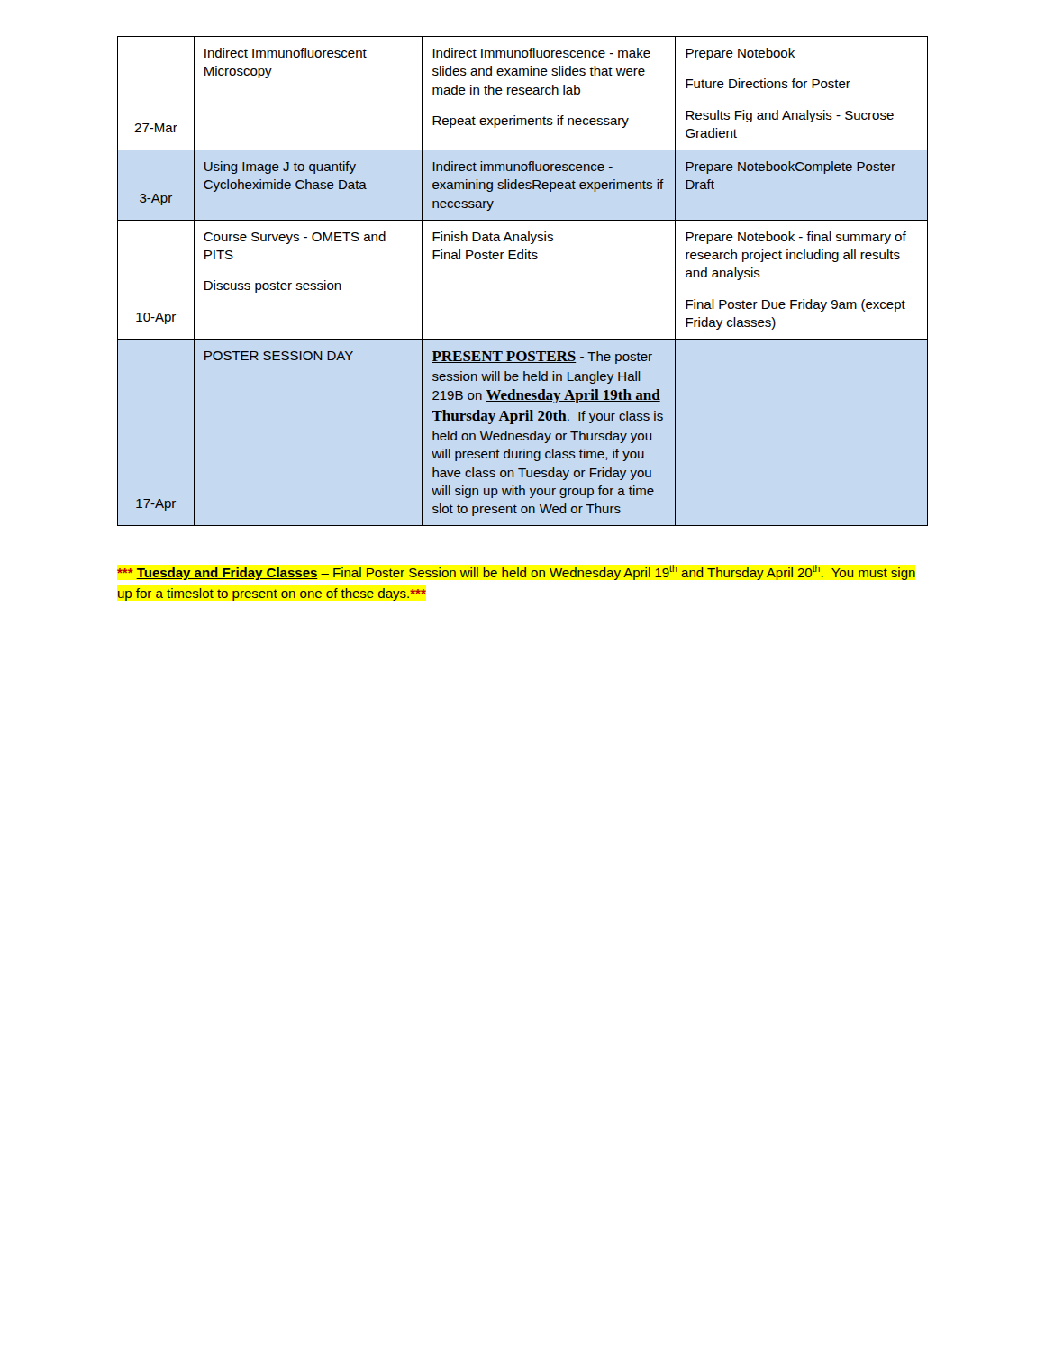| 27-Mar | Indirect Immunofluorescent Microscopy | Indirect Immunofluorescence - make slides and examine slides that were made in the research lab Repeat experiments if necessary | Prepare Notebook Future Directions for Poster Results Fig and Analysis - Sucrose Gradient |
| 3-Apr | Using Image J to quantify Cycloheximide Chase Data | Indirect immunofluorescence - examining slidesRepeat experiments if necessary | Prepare NotebookComplete Poster Draft |
| 10-Apr | Course Surveys - OMETS and PITS Discuss poster session | Finish Data Analysis Final Poster Edits | Prepare Notebook - final summary of research project including all results and analysis Final Poster Due Friday 9am (except Friday classes) |
| 17-Apr | POSTER SESSION DAY | PRESENT POSTERS - The poster session will be held in Langley Hall 219B on Wednesday April 19th and Thursday April 20th . If your class is held on Wednesday or Thursday you will present during class time, if you have class on Tuesday or Friday you will sign up with your group for a time slot to present on Wed or Thurs | |
*** Tuesday and Friday Classes – Final Poster Session will be held on Wednesday April 19th and Thursday April 20th. You must sign up for a timeslot to present on one of these days.***